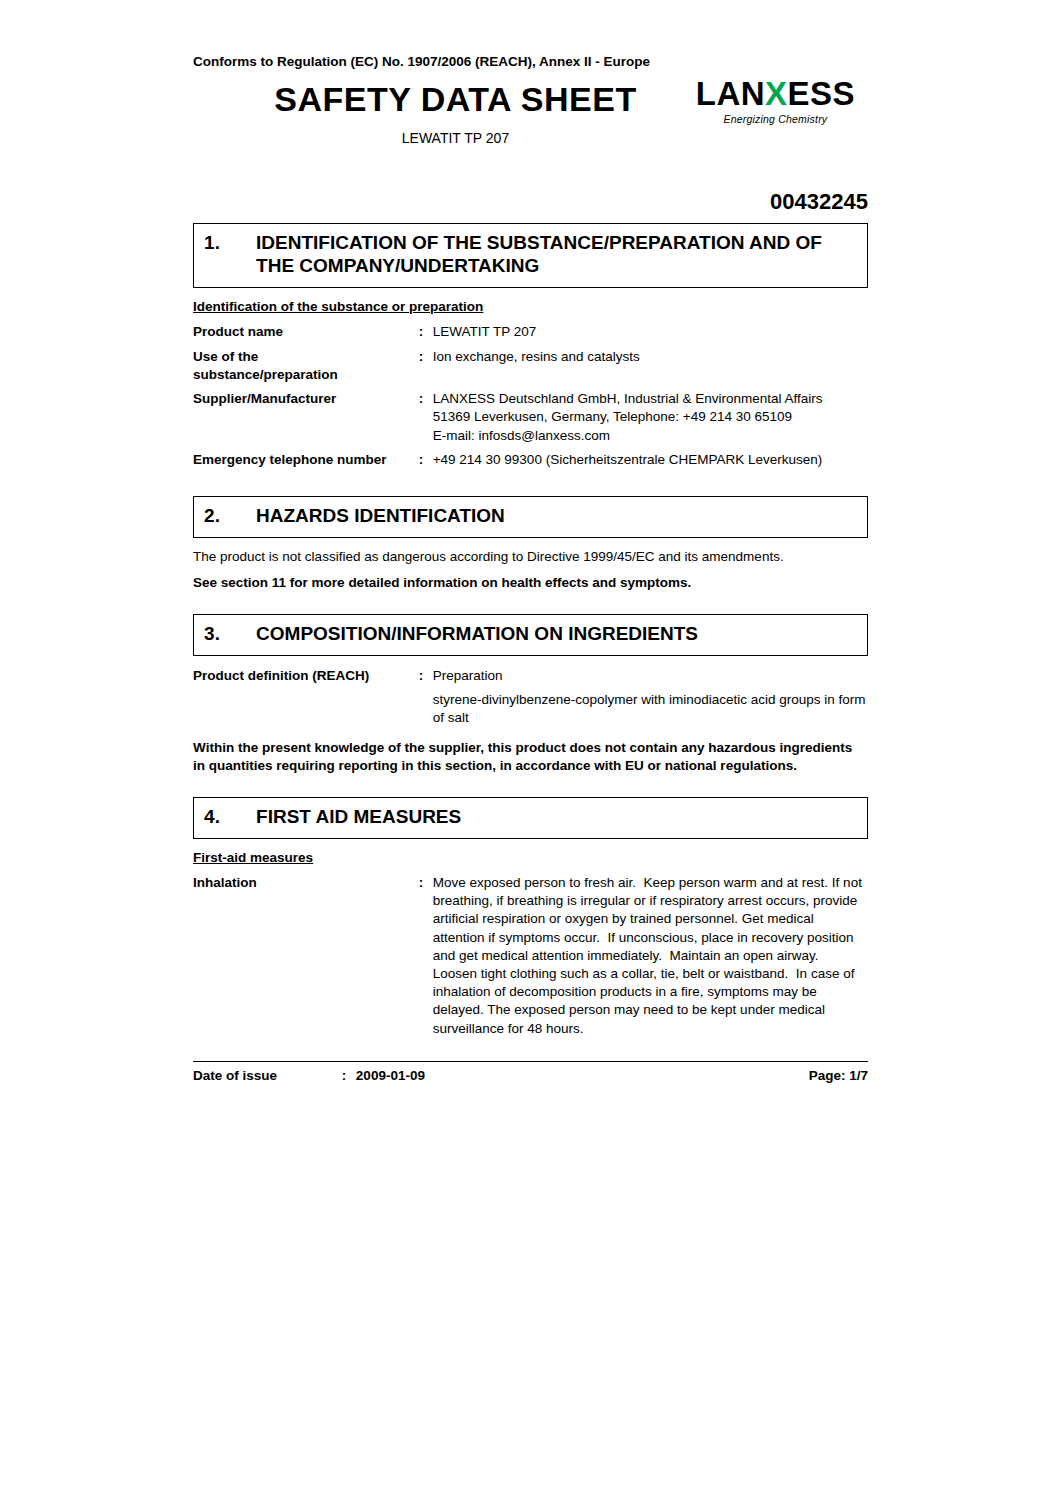Conforms to Regulation (EC) No. 1907/2006 (REACH), Annex II - Europe
LANXESS
Energizing Chemistry
SAFETY DATA SHEET
LEWATIT TP 207
00432245
1. IDENTIFICATION OF THE SUBSTANCE/PREPARATION AND OF THE COMPANY/UNDERTAKING
Identification of the substance or preparation
| Product name | : | LEWATIT TP 207 |
| Use of the substance/preparation | : | Ion exchange, resins and catalysts |
| Supplier/Manufacturer | : | LANXESS Deutschland GmbH, Industrial & Environmental Affairs 51369 Leverkusen, Germany, Telephone: +49 214 30 65109 E-mail: infosds@lanxess.com |
| Emergency telephone number | : | +49 214 30 99300 (Sicherheitszentrale CHEMPARK Leverkusen) |
2. HAZARDS IDENTIFICATION
The product is not classified as dangerous according to Directive 1999/45/EC and its amendments.
See section 11 for more detailed information on health effects and symptoms.
3. COMPOSITION/INFORMATION ON INGREDIENTS
| Product definition (REACH) | : | Preparation |
| | | styrene-divinylbenzene-copolymer with iminodiacetic acid groups in form of salt |
Within the present knowledge of the supplier, this product does not contain any hazardous ingredients in quantities requiring reporting in this section, in accordance with EU or national regulations.
4. FIRST AID MEASURES
First-aid measures
| Inhalation | : | Move exposed person to fresh air. Keep person warm and at rest. If not breathing, if breathing is irregular or if respiratory arrest occurs, provide artificial respiration or oxygen by trained personnel. Get medical attention if symptoms occur. If unconscious, place in recovery position and get medical attention immediately. Maintain an open airway. Loosen tight clothing such as a collar, tie, belt or waistband. In case of inhalation of decomposition products in a fire, symptoms may be delayed. The exposed person may need to be kept under medical surveillance for 48 hours. |
Date of issue : 2009-01-09 Page: 1/7